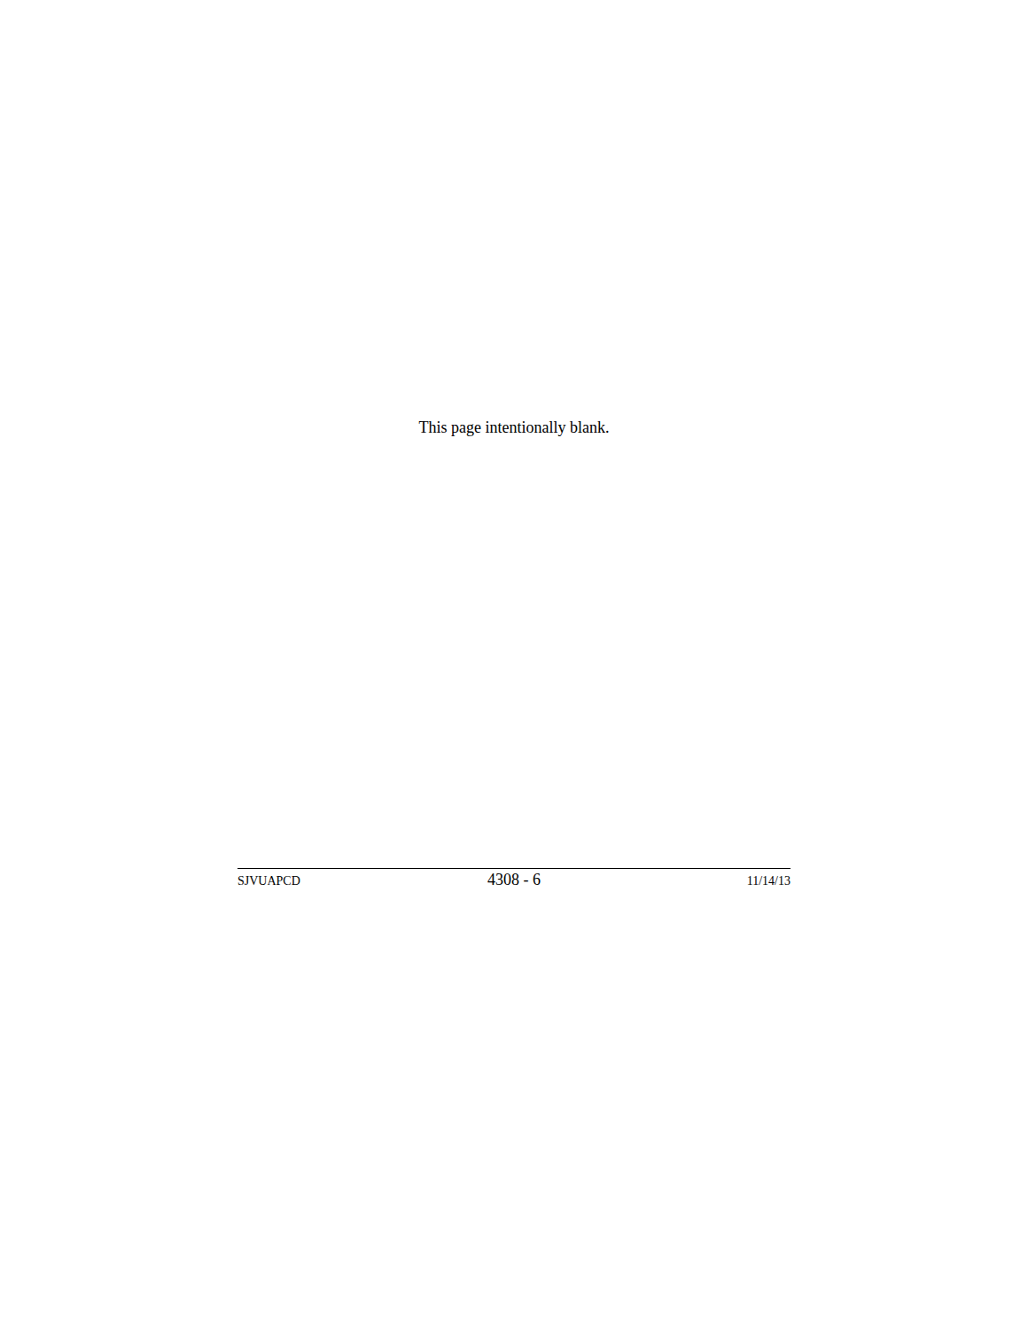This page intentionally blank.
SJVUAPCD
4308 - 6
11/14/13